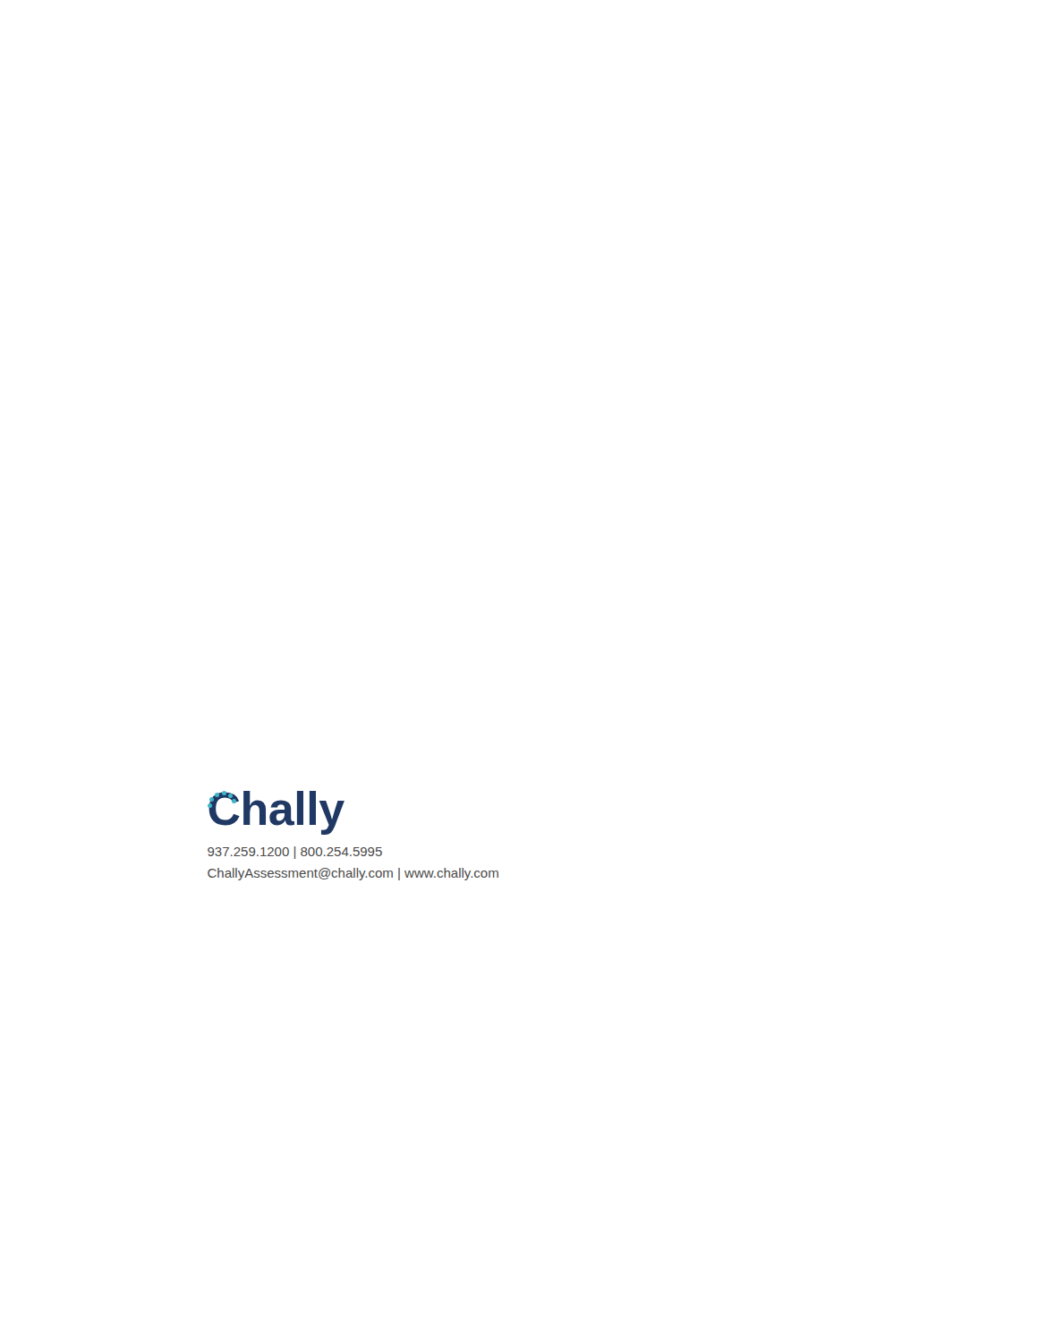Chally
937.259.1200 | 800.254.5995
ChallyAssessment@chally.com | www.chally.com